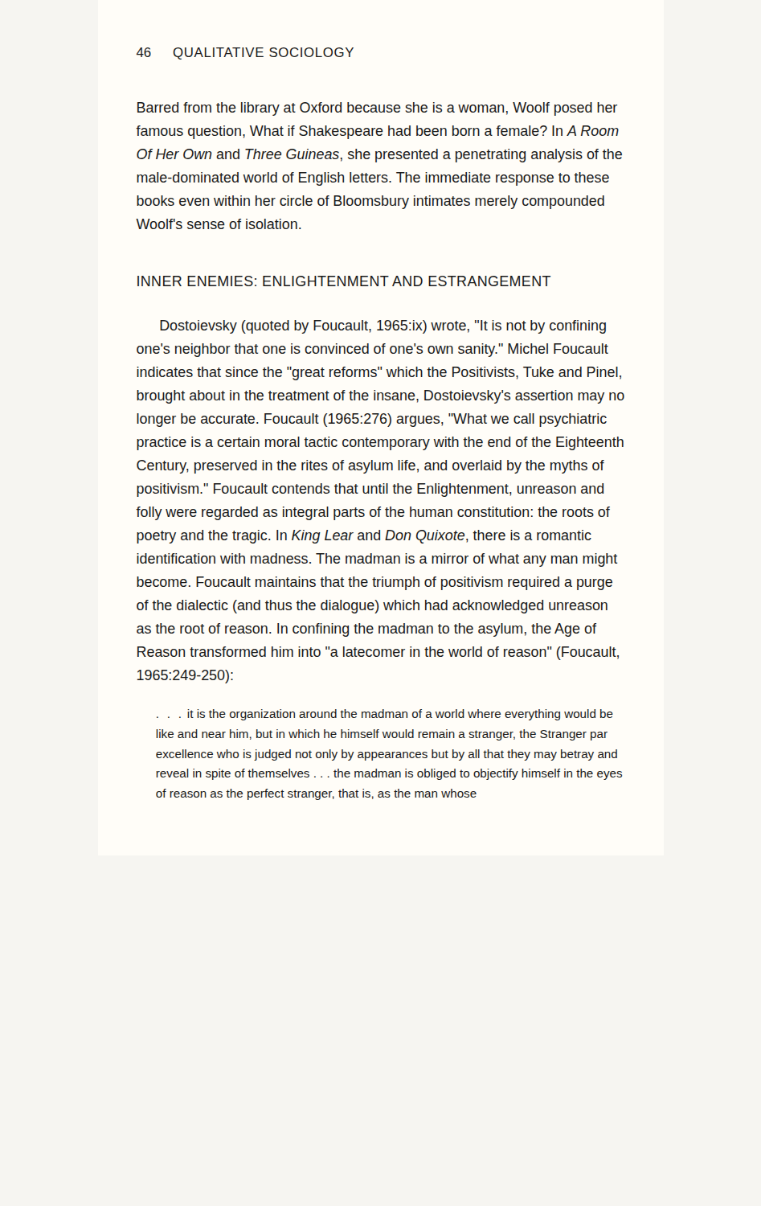46 QUALITATIVE SOCIOLOGY
Barred from the library at Oxford because she is a woman, Woolf posed her famous question, What if Shakespeare had been born a female? In A Room Of Her Own and Three Guineas, she presented a penetrating analysis of the male-dominated world of English letters. The immediate response to these books even within her circle of Bloomsbury intimates merely compounded Woolf's sense of isolation.
INNER ENEMIES: ENLIGHTENMENT AND ESTRANGEMENT
Dostoievsky (quoted by Foucault, 1965:ix) wrote, "It is not by confining one's neighbor that one is convinced of one's own sanity." Michel Foucault indicates that since the "great reforms" which the Positivists, Tuke and Pinel, brought about in the treatment of the insane, Dostoievsky's assertion may no longer be accurate. Foucault (1965:276) argues, "What we call psychiatric practice is a certain moral tactic contemporary with the end of the Eighteenth Century, preserved in the rites of asylum life, and overlaid by the myths of positivism." Foucault contends that until the Enlightenment, unreason and folly were regarded as integral parts of the human constitution: the roots of poetry and the tragic. In King Lear and Don Quixote, there is a romantic identification with madness. The madman is a mirror of what any man might become. Foucault maintains that the triumph of positivism required a purge of the dialectic (and thus the dialogue) which had acknowledged unreason as the root of reason. In confining the madman to the asylum, the Age of Reason transformed him into "a latecomer in the world of reason" (Foucault, 1965:249-250):
. . . it is the organization around the madman of a world where everything would be like and near him, but in which he himself would remain a stranger, the Stranger par excellence who is judged not only by appearances but by all that they may betray and reveal in spite of themselves . . . the madman is obliged to objectify himself in the eyes of reason as the perfect stranger, that is, as the man whose